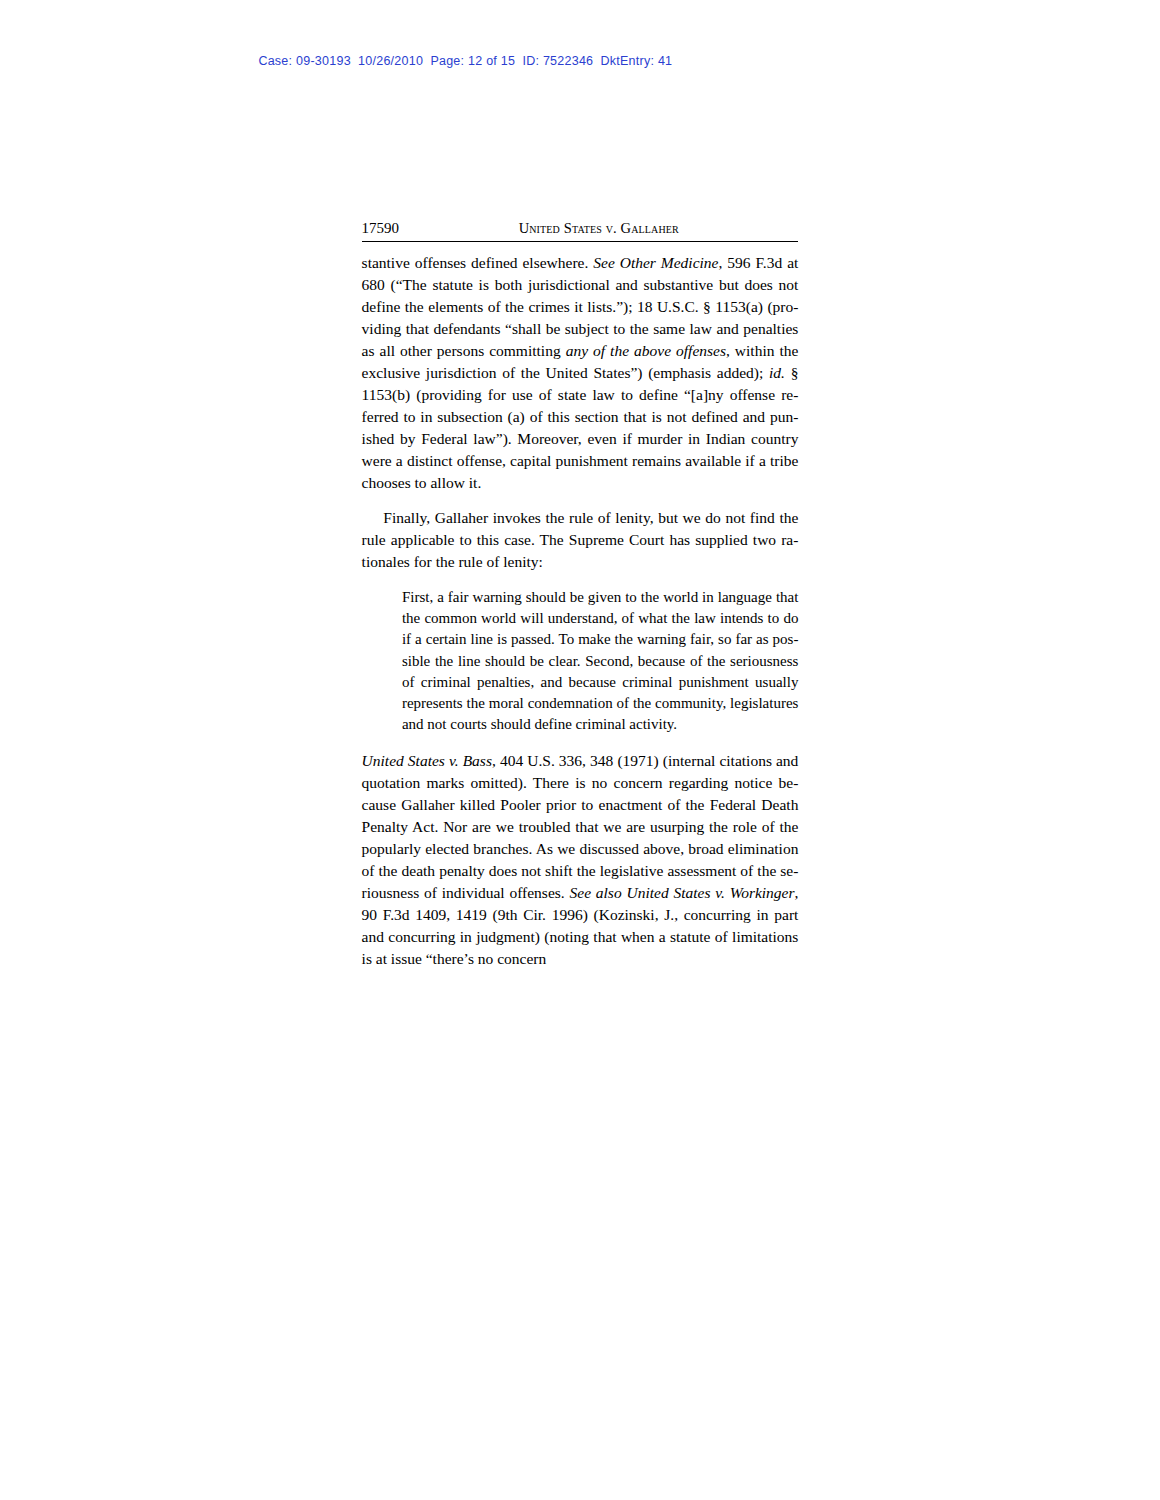Case: 09-30193 10/26/2010 Page: 12 of 15 ID: 7522346 DktEntry: 41
17590
United States v. Gallaher
stantive offenses defined elsewhere. See Other Medicine, 596 F.3d at 680 (“The statute is both jurisdictional and substantive but does not define the elements of the crimes it lists.”); 18 U.S.C. § 1153(a) (providing that defendants “shall be subject to the same law and penalties as all other persons committing any of the above offenses, within the exclusive jurisdiction of the United States”) (emphasis added); id. § 1153(b) (providing for use of state law to define “[a]ny offense referred to in subsection (a) of this section that is not defined and punished by Federal law”). Moreover, even if murder in Indian country were a distinct offense, capital punishment remains available if a tribe chooses to allow it.
Finally, Gallaher invokes the rule of lenity, but we do not find the rule applicable to this case. The Supreme Court has supplied two rationales for the rule of lenity:
First, a fair warning should be given to the world in language that the common world will understand, of what the law intends to do if a certain line is passed. To make the warning fair, so far as possible the line should be clear. Second, because of the seriousness of criminal penalties, and because criminal punishment usually represents the moral condemnation of the community, legislatures and not courts should define criminal activity.
United States v. Bass, 404 U.S. 336, 348 (1971) (internal citations and quotation marks omitted). There is no concern regarding notice because Gallaher killed Pooler prior to enactment of the Federal Death Penalty Act. Nor are we troubled that we are usurping the role of the popularly elected branches. As we discussed above, broad elimination of the death penalty does not shift the legislative assessment of the seriousness of individual offenses. See also United States v. Workinger, 90 F.3d 1409, 1419 (9th Cir. 1996) (Kozinski, J., concurring in part and concurring in judgment) (noting that when a statute of limitations is at issue “there’s no concern